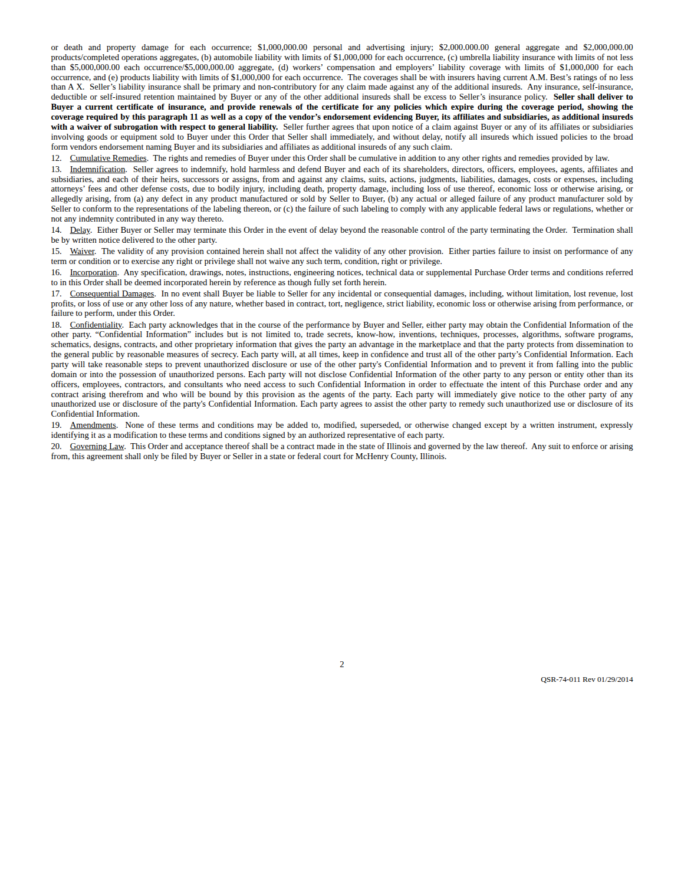or death and property damage for each occurrence; $1,000,000.00 personal and advertising injury; $2,000.000.00 general aggregate and $2,000,000.00 products/completed operations aggregates, (b) automobile liability with limits of $1,000,000 for each occurrence, (c) umbrella liability insurance with limits of not less than $5,000,000.00 each occurrence/$5,000,000.00 aggregate, (d) workers’ compensation and employers’ liability coverage with limits of $1,000,000 for each occurrence, and (e) products liability with limits of $1,000,000 for each occurrence. The coverages shall be with insurers having current A.M. Best’s ratings of no less than A X. Seller’s liability insurance shall be primary and non-contributory for any claim made against any of the additional insureds. Any insurance, self-insurance, deductible or self-insured retention maintained by Buyer or any of the other additional insureds shall be excess to Seller’s insurance policy. Seller shall deliver to Buyer a current certificate of insurance, and provide renewals of the certificate for any policies which expire during the coverage period, showing the coverage required by this paragraph 11 as well as a copy of the vendor’s endorsement evidencing Buyer, its affiliates and subsidiaries, as additional insureds with a waiver of subrogation with respect to general liability. Seller further agrees that upon notice of a claim against Buyer or any of its affiliates or subsidiaries involving goods or equipment sold to Buyer under this Order that Seller shall immediately, and without delay, notify all insureds which issued policies to the broad form vendors endorsement naming Buyer and its subsidiaries and affiliates as additional insureds of any such claim.
12. Cumulative Remedies. The rights and remedies of Buyer under this Order shall be cumulative in addition to any other rights and remedies provided by law.
13. Indemnification. Seller agrees to indemnify, hold harmless and defend Buyer and each of its shareholders, directors, officers, employees, agents, affiliates and subsidiaries, and each of their heirs, successors or assigns, from and against any claims, suits, actions, judgments, liabilities, damages, costs or expenses, including attorneys’ fees and other defense costs, due to bodily injury, including death, property damage, including loss of use thereof, economic loss or otherwise arising, or allegedly arising, from (a) any defect in any product manufactured or sold by Seller to Buyer, (b) any actual or alleged failure of any product manufacturer sold by Seller to conform to the representations of the labeling thereon, or (c) the failure of such labeling to comply with any applicable federal laws or regulations, whether or not any indemnity contributed in any way thereto.
14. Delay. Either Buyer or Seller may terminate this Order in the event of delay beyond the reasonable control of the party terminating the Order. Termination shall be by written notice delivered to the other party.
15. Waiver. The validity of any provision contained herein shall not affect the validity of any other provision. Either parties failure to insist on performance of any term or condition or to exercise any right or privilege shall not waive any such term, condition, right or privilege.
16. Incorporation. Any specification, drawings, notes, instructions, engineering notices, technical data or supplemental Purchase Order terms and conditions referred to in this Order shall be deemed incorporated herein by reference as though fully set forth herein.
17. Consequential Damages. In no event shall Buyer be liable to Seller for any incidental or consequential damages, including, without limitation, lost revenue, lost profits, or loss of use or any other loss of any nature, whether based in contract, tort, negligence, strict liability, economic loss or otherwise arising from performance, or failure to perform, under this Order.
18. Confidentiality. Each party acknowledges that in the course of the performance by Buyer and Seller, either party may obtain the Confidential Information of the other party. “Confidential Information” includes but is not limited to, trade secrets, know-how, inventions, techniques, processes, algorithms, software programs, schematics, designs, contracts, and other proprietary information that gives the party an advantage in the marketplace and that the party protects from dissemination to the general public by reasonable measures of secrecy. Each party will, at all times, keep in confidence and trust all of the other party’s Confidential Information. Each party will take reasonable steps to prevent unauthorized disclosure or use of the other party's Confidential Information and to prevent it from falling into the public domain or into the possession of unauthorized persons. Each party will not disclose Confidential Information of the other party to any person or entity other than its officers, employees, contractors, and consultants who need access to such Confidential Information in order to effectuate the intent of this Purchase order and any contract arising therefrom and who will be bound by this provision as the agents of the party. Each party will immediately give notice to the other party of any unauthorized use or disclosure of the party's Confidential Information. Each party agrees to assist the other party to remedy such unauthorized use or disclosure of its Confidential Information.
19. Amendments. None of these terms and conditions may be added to, modified, superseded, or otherwise changed except by a written instrument, expressly identifying it as a modification to these terms and conditions signed by an authorized representative of each party.
20. Governing Law. This Order and acceptance thereof shall be a contract made in the state of Illinois and governed by the law thereof. Any suit to enforce or arising from, this agreement shall only be filed by Buyer or Seller in a state or federal court for McHenry County, Illinois.
2
QSR-74-011 Rev 01/29/2014